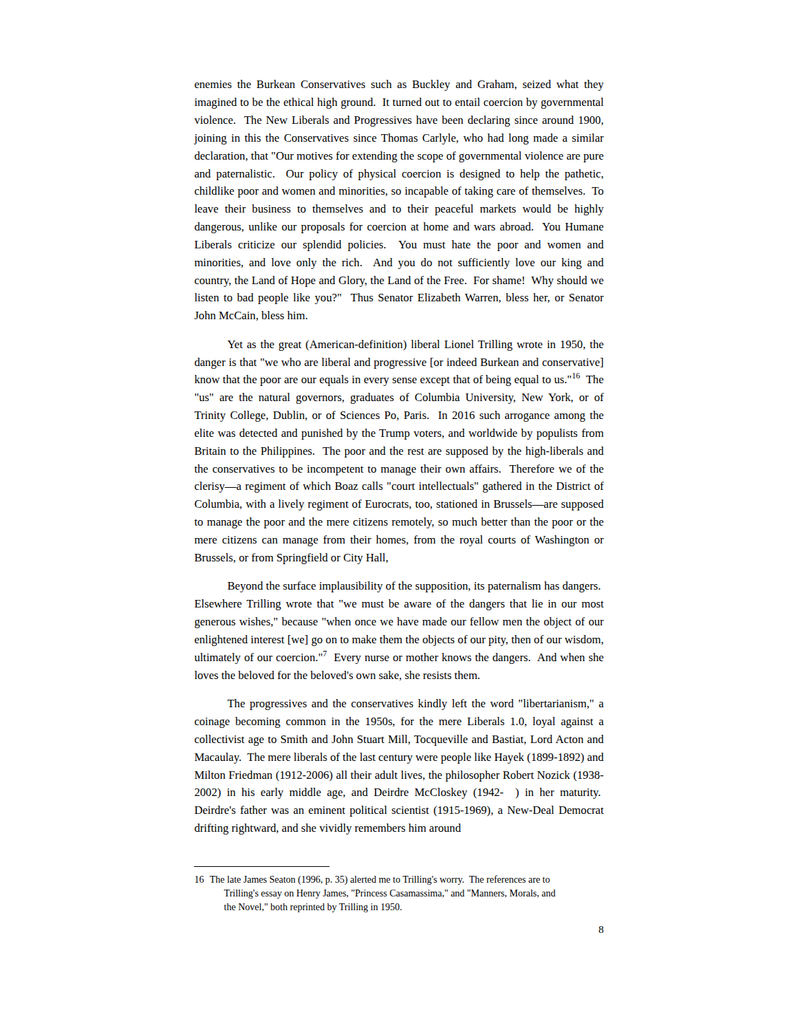enemies the Burkean Conservatives such as Buckley and Graham, seized what they imagined to be the ethical high ground. It turned out to entail coercion by governmental violence. The New Liberals and Progressives have been declaring since around 1900, joining in this the Conservatives since Thomas Carlyle, who had long made a similar declaration, that "Our motives for extending the scope of governmental violence are pure and paternalistic. Our policy of physical coercion is designed to help the pathetic, childlike poor and women and minorities, so incapable of taking care of themselves. To leave their business to themselves and to their peaceful markets would be highly dangerous, unlike our proposals for coercion at home and wars abroad. You Humane Liberals criticize our splendid policies. You must hate the poor and women and minorities, and love only the rich. And you do not sufficiently love our king and country, the Land of Hope and Glory, the Land of the Free. For shame! Why should we listen to bad people like you?" Thus Senator Elizabeth Warren, bless her, or Senator John McCain, bless him.
Yet as the great (American-definition) liberal Lionel Trilling wrote in 1950, the danger is that "we who are liberal and progressive [or indeed Burkean and conservative] know that the poor are our equals in every sense except that of being equal to us."16 The "us" are the natural governors, graduates of Columbia University, New York, or of Trinity College, Dublin, or of Sciences Po, Paris. In 2016 such arrogance among the elite was detected and punished by the Trump voters, and worldwide by populists from Britain to the Philippines. The poor and the rest are supposed by the high-liberals and the conservatives to be incompetent to manage their own affairs. Therefore we of the clerisy—a regiment of which Boaz calls "court intellectuals" gathered in the District of Columbia, with a lively regiment of Eurocrats, too, stationed in Brussels—are supposed to manage the poor and the mere citizens remotely, so much better than the poor or the mere citizens can manage from their homes, from the royal courts of Washington or Brussels, or from Springfield or City Hall,
Beyond the surface implausibility of the supposition, its paternalism has dangers. Elsewhere Trilling wrote that "we must be aware of the dangers that lie in our most generous wishes," because "when once we have made our fellow men the object of our enlightened interest [we] go on to make them the objects of our pity, then of our wisdom, ultimately of our coercion."7 Every nurse or mother knows the dangers. And when she loves the beloved for the beloved's own sake, she resists them.
The progressives and the conservatives kindly left the word "libertarianism," a coinage becoming common in the 1950s, for the mere Liberals 1.0, loyal against a collectivist age to Smith and John Stuart Mill, Tocqueville and Bastiat, Lord Acton and Macaulay. The mere liberals of the last century were people like Hayek (1899-1892) and Milton Friedman (1912-2006) all their adult lives, the philosopher Robert Nozick (1938-2002) in his early middle age, and Deirdre McCloskey (1942- ) in her maturity. Deirdre's father was an eminent political scientist (1915-1969), a New-Deal Democrat drifting rightward, and she vividly remembers him around
16 The late James Seaton (1996, p. 35) alerted me to Trilling's worry. The references are to Trilling's essay on Henry James, "Princess Casamassima," and "Manners, Morals, and the Novel," both reprinted by Trilling in 1950.
8